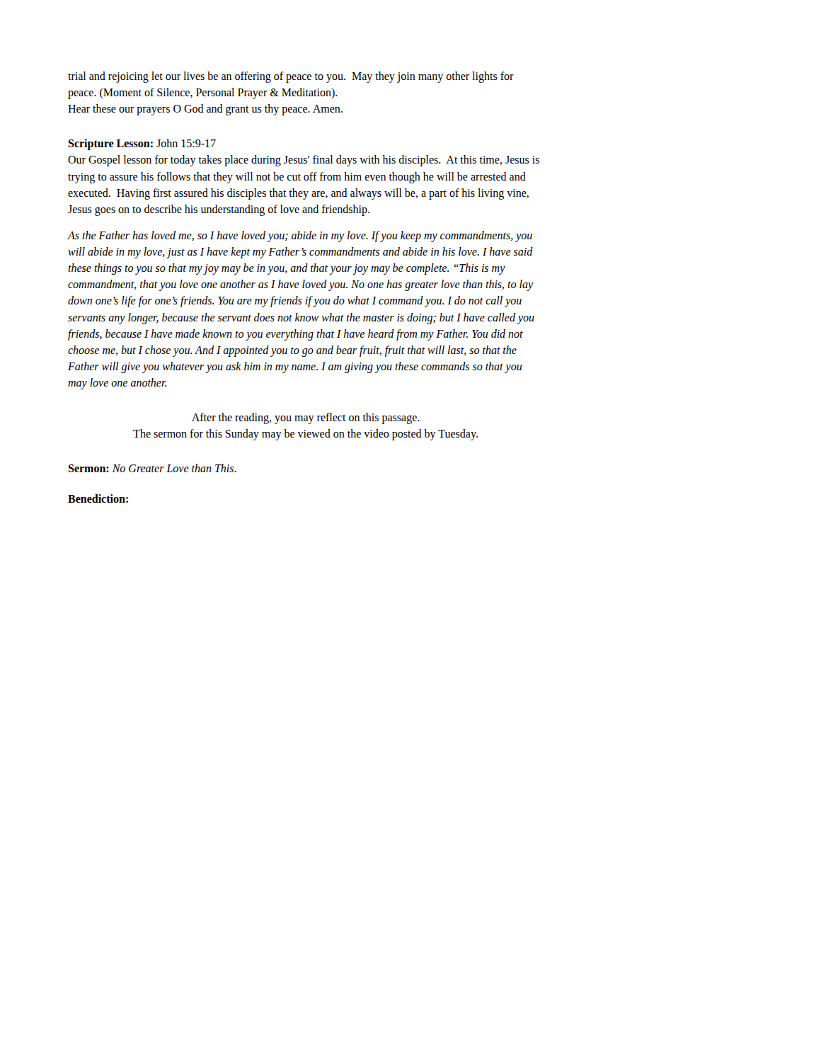trial and rejoicing let our lives be an offering of peace to you. May they join many other lights for peace. (Moment of Silence, Personal Prayer & Meditation).
Hear these our prayers O God and grant us thy peace. Amen.
Scripture Lesson: John 15:9-17
Our Gospel lesson for today takes place during Jesus' final days with his disciples. At this time, Jesus is trying to assure his follows that they will not be cut off from him even though he will be arrested and executed. Having first assured his disciples that they are, and always will be, a part of his living vine, Jesus goes on to describe his understanding of love and friendship.
As the Father has loved me, so I have loved you; abide in my love. If you keep my commandments, you will abide in my love, just as I have kept my Father’s commandments and abide in his love. I have said these things to you so that my joy may be in you, and that your joy may be complete. “This is my commandment, that you love one another as I have loved you. No one has greater love than this, to lay down one’s life for one’s friends. You are my friends if you do what I command you. I do not call you servants any longer, because the servant does not know what the master is doing; but I have called you friends, because I have made known to you everything that I have heard from my Father. You did not choose me, but I chose you. And I appointed you to go and bear fruit, fruit that will last, so that the Father will give you whatever you ask him in my name. I am giving you these commands so that you may love one another.
After the reading, you may reflect on this passage.
The sermon for this Sunday may be viewed on the video posted by Tuesday.
Sermon: No Greater Love than This.
Benediction: